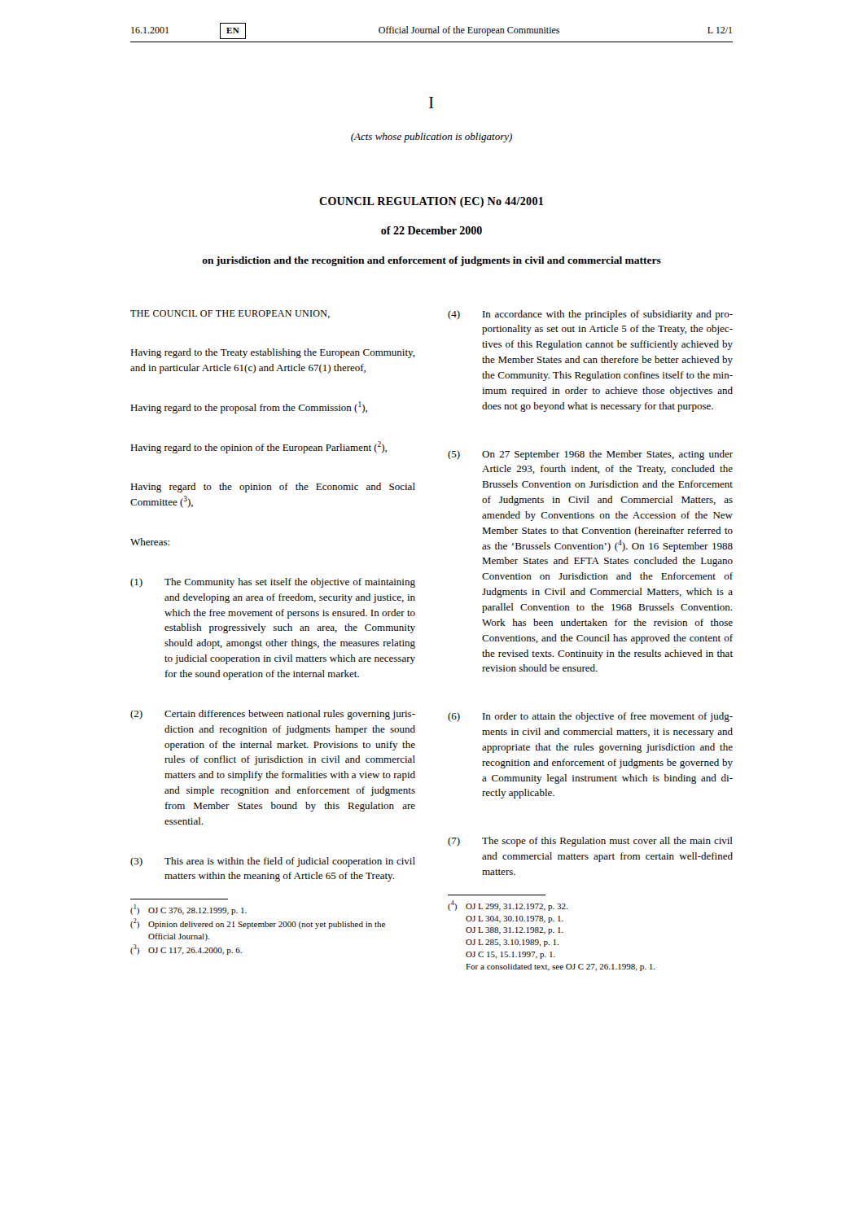16.1.2001
EN
Official Journal of the European Communities
L 12/1
I
(Acts whose publication is obligatory)
COUNCIL REGULATION (EC) No 44/2001
of 22 December 2000
on jurisdiction and the recognition and enforcement of judgments in civil and commercial matters
THE COUNCIL OF THE EUROPEAN UNION,
Having regard to the Treaty establishing the European Community, and in particular Article 61(c) and Article 67(1) thereof,
Having regard to the proposal from the Commission (1),
Having regard to the opinion of the European Parliament (2),
Having regard to the opinion of the Economic and Social Committee (3),
Whereas:
(1)
The Community has set itself the objective of maintaining and developing an area of freedom, security and justice, in which the free movement of persons is ensured. In order to establish progressively such an area, the Community should adopt, amongst other things, the measures relating to judicial cooperation in civil matters which are necessary for the sound operation of the internal market.
(2)
Certain differences between national rules governing jurisdiction and recognition of judgments hamper the sound operation of the internal market. Provisions to unify the rules of conflict of jurisdiction in civil and commercial matters and to simplify the formalities with a view to rapid and simple recognition and enforcement of judgments from Member States bound by this Regulation are essential.
(3)
This area is within the field of judicial cooperation in civil matters within the meaning of Article 65 of the Treaty.
(1)
OJ C 376, 28.12.1999, p. 1.
(2)
Opinion delivered on 21 September 2000 (not yet published in the Official Journal).
(3)
OJ C 117, 26.4.2000, p. 6.
(4)
In accordance with the principles of subsidiarity and proportionality as set out in Article 5 of the Treaty, the objectives of this Regulation cannot be sufficiently achieved by the Member States and can therefore be better achieved by the Community. This Regulation confines itself to the minimum required in order to achieve those objectives and does not go beyond what is necessary for that purpose.
(5)
On 27 September 1968 the Member States, acting under Article 293, fourth indent, of the Treaty, concluded the Brussels Convention on Jurisdiction and the Enforcement of Judgments in Civil and Commercial Matters, as amended by Conventions on the Accession of the New Member States to that Convention (hereinafter referred to as the ‘Brussels Convention’) (4). On 16 September 1988 Member States and EFTA States concluded the Lugano Convention on Jurisdiction and the Enforcement of Judgments in Civil and Commercial Matters, which is a parallel Convention to the 1968 Brussels Convention. Work has been undertaken for the revision of those Conventions, and the Council has approved the content of the revised texts. Continuity in the results achieved in that revision should be ensured.
(6)
In order to attain the objective of free movement of judgments in civil and commercial matters, it is necessary and appropriate that the rules governing jurisdiction and the recognition and enforcement of judgments be governed by a Community legal instrument which is binding and directly applicable.
(7)
The scope of this Regulation must cover all the main civil and commercial matters apart from certain well-defined matters.
(4)
OJ L 299, 31.12.1972, p. 32. OJ L 304, 30.10.1978, p. 1. OJ L 388, 31.12.1982, p. 1. OJ L 285, 3.10.1989, p. 1. OJ C 15, 15.1.1997, p. 1. For a consolidated text, see OJ C 27, 26.1.1998, p. 1.